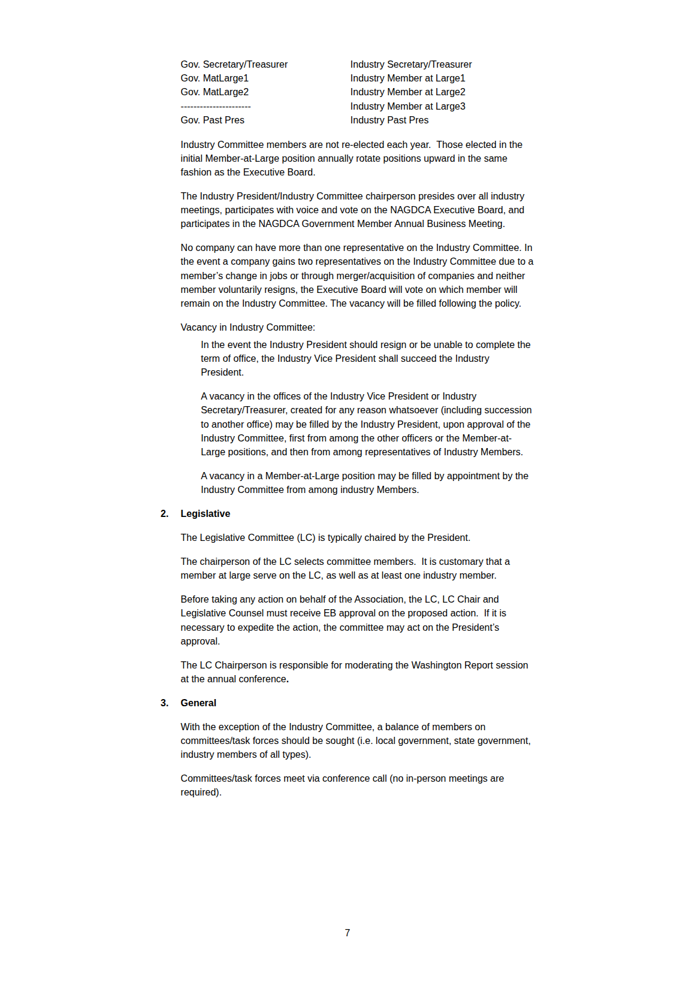| Gov. Secretary/Treasurer | Industry Secretary/Treasurer |
| Gov. MatLarge1 | Industry Member at Large1 |
| Gov. MatLarge2 | Industry Member at Large2 |
| ---------------------- | Industry Member at Large3 |
| Gov. Past Pres | Industry Past Pres |
Industry Committee members are not re-elected each year. Those elected in the initial Member-at-Large position annually rotate positions upward in the same fashion as the Executive Board.
The Industry President/Industry Committee chairperson presides over all industry meetings, participates with voice and vote on the NAGDCA Executive Board, and participates in the NAGDCA Government Member Annual Business Meeting.
No company can have more than one representative on the Industry Committee. In the event a company gains two representatives on the Industry Committee due to a member’s change in jobs or through merger/acquisition of companies and neither member voluntarily resigns, the Executive Board will vote on which member will remain on the Industry Committee. The vacancy will be filled following the policy.
Vacancy in Industry Committee:
In the event the Industry President should resign or be unable to complete the term of office, the Industry Vice President shall succeed the Industry President.
A vacancy in the offices of the Industry Vice President or Industry Secretary/Treasurer, created for any reason whatsoever (including succession to another office) may be filled by the Industry President, upon approval of the Industry Committee, first from among the other officers or the Member-at-Large positions, and then from among representatives of Industry Members.
A vacancy in a Member-at-Large position may be filled by appointment by the Industry Committee from among industry Members.
2. Legislative
The Legislative Committee (LC) is typically chaired by the President.
The chairperson of the LC selects committee members. It is customary that a member at large serve on the LC, as well as at least one industry member.
Before taking any action on behalf of the Association, the LC, LC Chair and Legislative Counsel must receive EB approval on the proposed action. If it is necessary to expedite the action, the committee may act on the President’s approval.
The LC Chairperson is responsible for moderating the Washington Report session at the annual conference.
3. General
With the exception of the Industry Committee, a balance of members on committees/task forces should be sought (i.e. local government, state government, industry members of all types).
Committees/task forces meet via conference call (no in-person meetings are required).
7